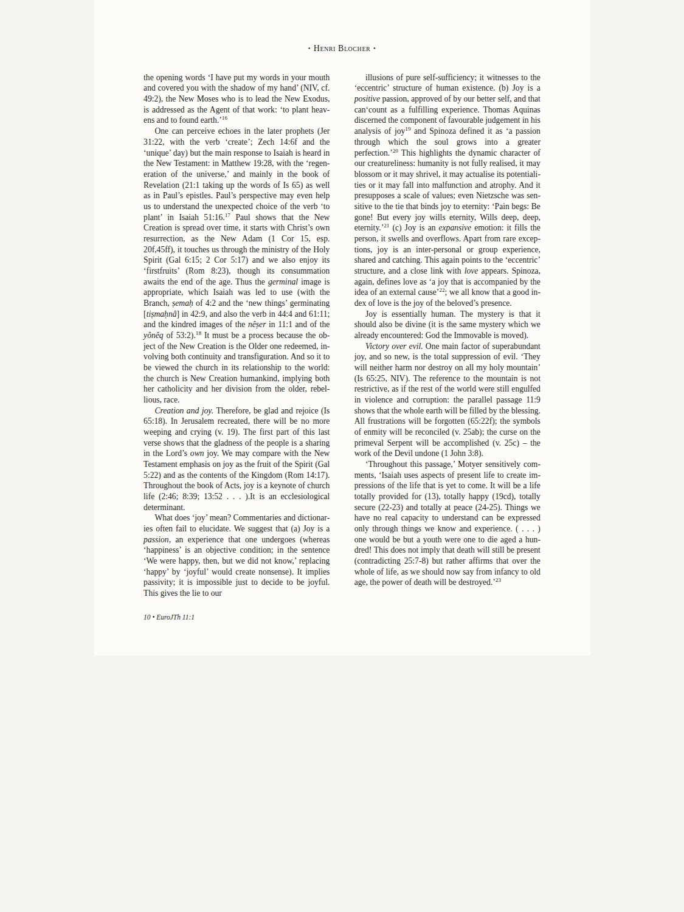•Henri Blocher•
the opening words ‘I have put my words in your mouth and covered you with the shadow of my hand’ (NIV, cf. 49:2), the New Moses who is to lead the New Exodus, is addressed as the Agent of that work: ‘to plant heavens and to found earth.’16
One can perceive echoes in the later prophets (Jer 31:22, with the verb ‘create’; Zech 14:6f and the ‘unique’ day) but the main response to Isaiah is heard in the New Testament: in Matthew 19:28, with the ‘regeneration of the universe,’ and mainly in the book of Revelation (21:1 taking up the words of Is 65) as well as in Paul’s epistles. Paul’s perspective may even help us to understand the unexpected choice of the verb ‘to plant’ in Isaiah 51:16.17 Paul shows that the New Creation is spread over time, it starts with Christ’s own resurrection, as the New Adam (1 Cor 15, esp. 20f,45ff), it touches us through the ministry of the Holy Spirit (Gal 6:15; 2 Cor 5:17) and we also enjoy its ‘firstfruits’ (Rom 8:23), though its consummation awaits the end of the age. Thus the germinal image is appropriate, which Isaiah was led to use (with the Branch, ṣemaḥ of 4:2 and the ‘new things’ germinating [tiṣmaḥnâ] in 42:9, and also the verb in 44:4 and 61:11; and the kindred images of the nêṣer in 11:1 and of the yônêq of 53:2).18 It must be a process because the object of the New Creation is the Older one redeemed, involving both continuity and transfiguration. And so it to be viewed the church in its relationship to the world: the church is New Creation humankind, implying both her catholicity and her division from the older, rebellious, race.
Creation and joy. Therefore, be glad and rejoice (Is 65:18). In Jerusalem recreated, there will be no more weeping and crying (v. 19). The first part of this last verse shows that the gladness of the people is a sharing in the Lord’s own joy. We may compare with the New Testament emphasis on joy as the fruit of the Spirit (Gal 5:22) and as the contents of the Kingdom (Rom 14:17). Throughout the book of Acts, joy is a keynote of church life (2:46; 8:39; 13:52 . . . ).It is an ecclesiological determinant.
What does ‘joy’ mean? Commentaries and dictionaries often fail to elucidate. We suggest that (a) Joy is a passion, an experience that one undergoes (whereas ‘happiness’ is an objective condition; in the sentence ‘We were happy, then, but we did not know,’ replacing ‘happy’ by ‘joyful’ would create nonsense). It implies passivity; it is impossible just to decide to be joyful. This gives the lie to our
illusions of pure self-sufficiency; it witnesses to the ‘eccentric’ structure of human existence. (b) Joy is a positive passion, approved of by our better self, and that can‘count as a fulfilling experience. Thomas Aquinas discerned the component of favourable judgement in his analysis of joy19 and Spinoza defined it as ‘a passion through which the soul grows into a greater perfection.’20 This highlights the dynamic character of our creatureliness: humanity is not fully realised, it may blossom or it may shrivel, it may actualise its potentialities or it may fall into malfunction and atrophy. And it presupposes a scale of values; even Nietzsche was sensitive to the tie that binds joy to eternity: ‘Pain begs: Be gone! But every joy wills eternity, Wills deep, deep, eternity.’21 (c) Joy is an expansive emotion: it fills the person, it swells and overflows. Apart from rare exceptions, joy is an inter-personal or group experience, shared and catching. This again points to the ‘eccentric’ structure, and a close link with love appears. Spinoza, again, defines love as ‘a joy that is accompanied by the idea of an external cause’22; we all know that a good index of love is the joy of the beloved’s presence.
Joy is essentially human. The mystery is that it should also be divine (it is the same mystery which we already encountered: God the Immovable is moved).
Victory over evil. One main factor of superabundant joy, and so new, is the total suppression of evil. ‘They will neither harm nor destroy on all my holy mountain’ (Is 65:25, NIV). The reference to the mountain is not restrictive, as if the rest of the world were still engulfed in violence and corruption: the parallel passage 11:9 shows that the whole earth will be filled by the blessing. All frustrations will be forgotten (65:22f); the symbols of enmity will be reconciled (v. 25ab); the curse on the primeval Serpent will be accomplished (v. 25c) – the work of the Devil undone (1 John 3:8).
‘Throughout this passage,’ Motyer sensitively comments, ‘Isaiah uses aspects of present life to create impressions of the life that is yet to come. It will be a life totally provided for (13), totally happy (19cd), totally secure (22-23) and totally at peace (24-25). Things we have no real capacity to understand can be expressed only through things we know and experience. ( . . . ) one would be but a youth were one to die aged a hundred! This does not imply that death will still be present (contradicting 25:7-8) but rather affirms that over the whole of life, as we should now say from infancy to old age, the power of death will be destroyed.’23
10 • EuroJTh 11:1